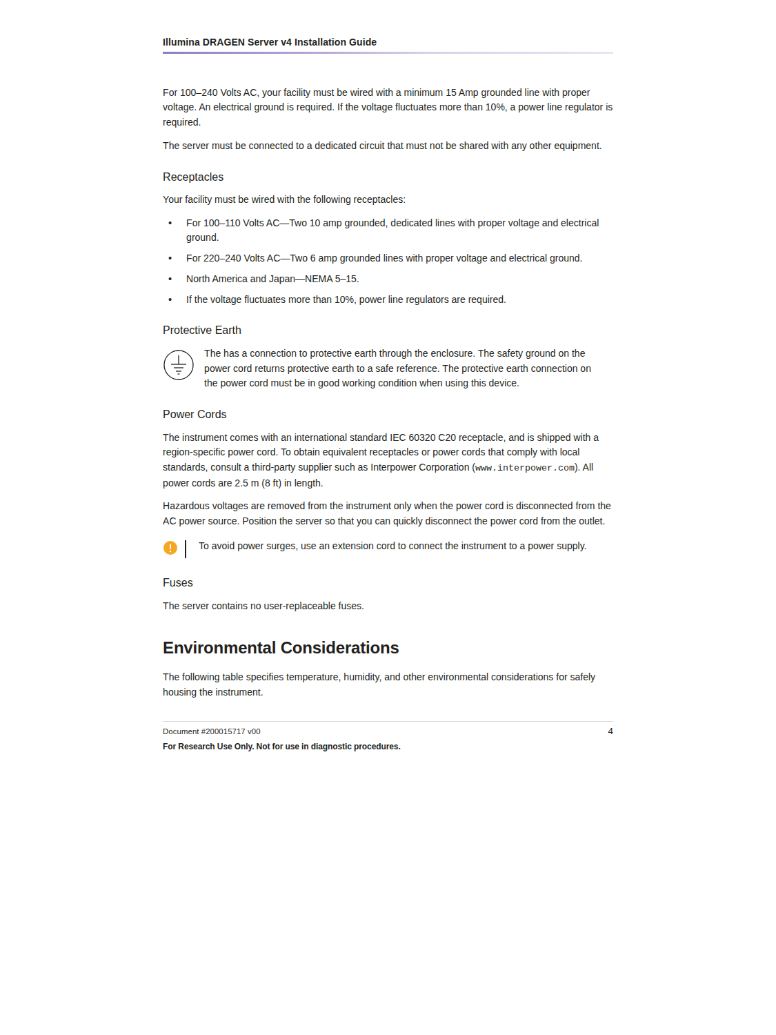Illumina DRAGEN Server v4 Installation Guide
For 100–240 Volts AC, your facility must be wired with a minimum 15 Amp grounded line with proper voltage. An electrical ground is required. If the voltage fluctuates more than 10%, a power line regulator is required.
The server must be connected to a dedicated circuit that must not be shared with any other equipment.
Receptacles
Your facility must be wired with the following receptacles:
For 100–110 Volts AC—Two 10 amp grounded, dedicated lines with proper voltage and electrical ground.
For 220–240 Volts AC—Two 6 amp grounded lines with proper voltage and electrical ground.
North America and Japan—NEMA 5–15.
If the voltage fluctuates more than 10%, power line regulators are required.
Protective Earth
The has a connection to protective earth through the enclosure. The safety ground on the power cord returns protective earth to a safe reference. The protective earth connection on the power cord must be in good working condition when using this device.
Power Cords
The instrument comes with an international standard IEC 60320 C20 receptacle, and is shipped with a region-specific power cord. To obtain equivalent receptacles or power cords that comply with local standards, consult a third-party supplier such as Interpower Corporation (www.interpower.com). All power cords are 2.5 m (8 ft) in length.
Hazardous voltages are removed from the instrument only when the power cord is disconnected from the AC power source. Position the server so that you can quickly disconnect the power cord from the outlet.
To avoid power surges, use an extension cord to connect the instrument to a power supply.
Fuses
The server contains no user-replaceable fuses.
Environmental Considerations
The following table specifies temperature, humidity, and other environmental considerations for safely housing the instrument.
Document #200015717 v00
4
For Research Use Only. Not for use in diagnostic procedures.